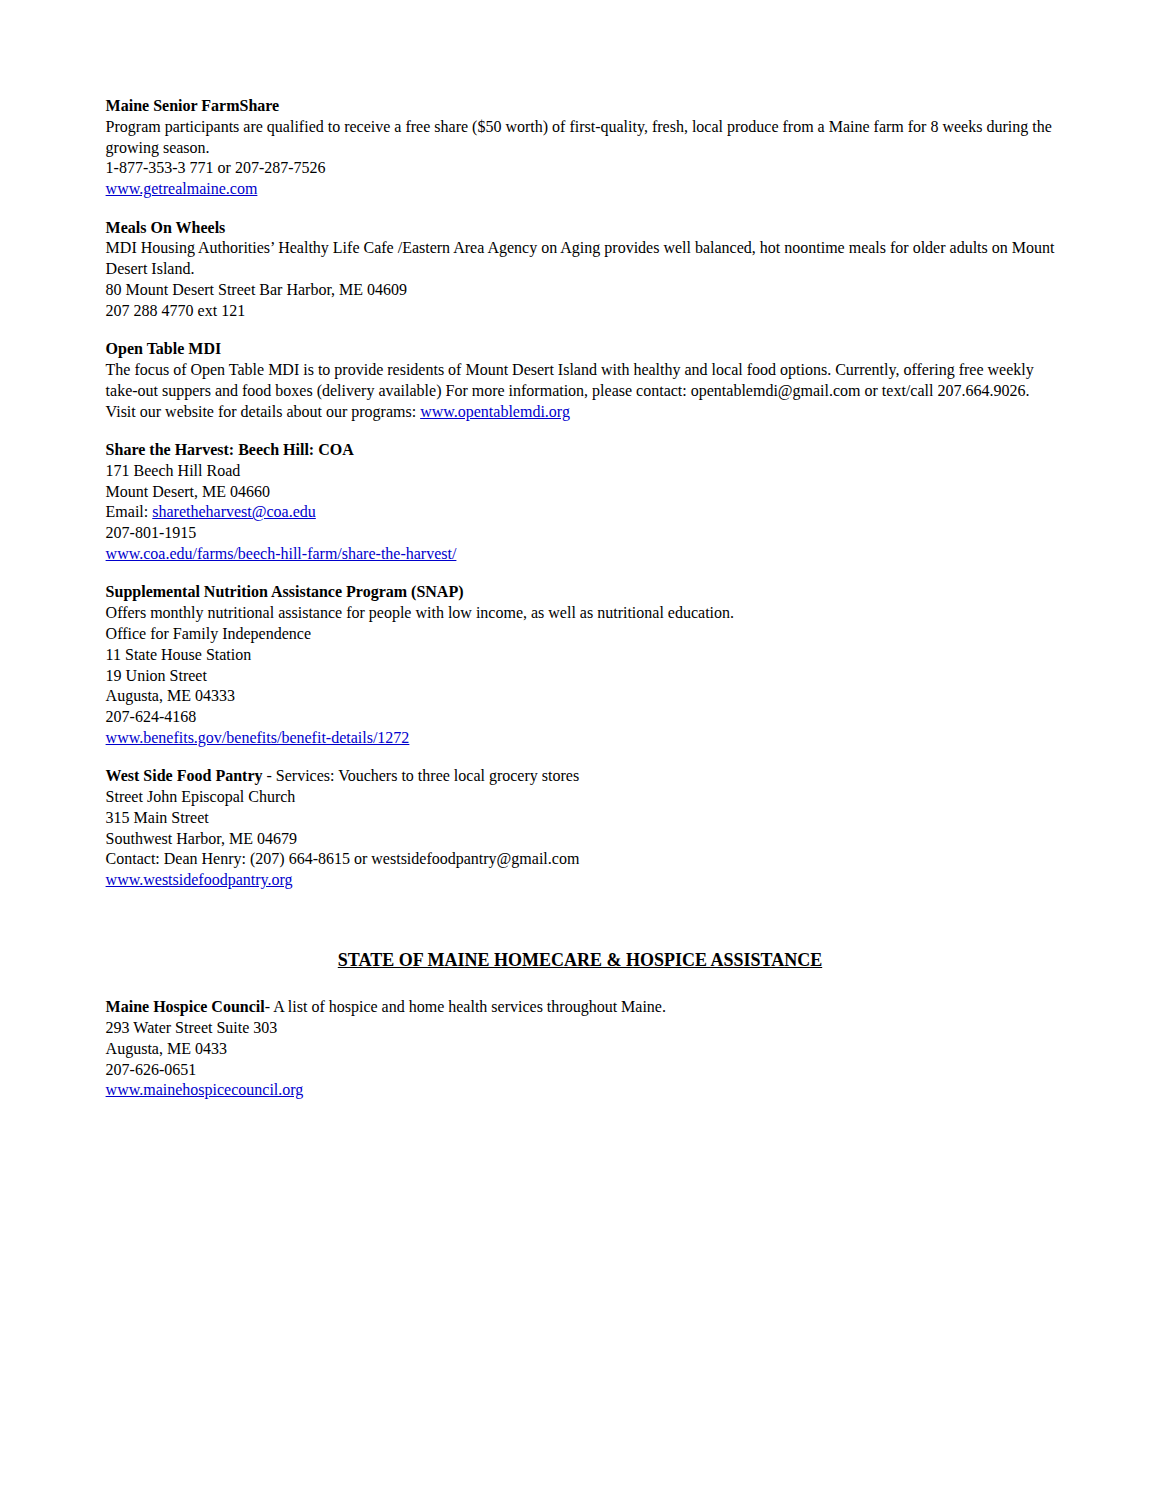Maine Senior FarmShare
Program participants are qualified to receive a free share ($50 worth) of first-quality, fresh, local produce from a Maine farm for 8 weeks during the growing season.
1-877-353-3 771 or 207-287-7526
www.getrealmaine.com
Meals On Wheels
MDI Housing Authorities’ Healthy Life Cafe /Eastern Area Agency on Aging provides well balanced, hot noontime meals for older adults on Mount Desert Island.
80 Mount Desert Street Bar Harbor, ME 04609
207 288 4770 ext 121
Open Table MDI
The focus of Open Table MDI is to provide residents of Mount Desert Island with healthy and local food options. Currently, offering free weekly take-out suppers and food boxes (delivery available) For more information, please contact: opentablemdi@gmail.com or text/call 207.664.9026. Visit our website for details about our programs: www.opentablemdi.org
Share the Harvest: Beech Hill: COA
171 Beech Hill Road
Mount Desert, ME 04660
Email: sharetheharvest@coa.edu
207-801-1915
www.coa.edu/farms/beech-hill-farm/share-the-harvest/
Supplemental Nutrition Assistance Program (SNAP)
Offers monthly nutritional assistance for people with low income, as well as nutritional education.
Office for Family Independence
11 State House Station
19 Union Street
Augusta, ME 04333
207-624-4168
www.benefits.gov/benefits/benefit-details/1272
West Side Food Pantry
- Services: Vouchers to three local grocery stores
Street John Episcopal Church
315 Main Street
Southwest Harbor, ME 04679
Contact: Dean Henry: (207) 664-8615 or westsidefoodpantry@gmail.com
www.westsidefoodpantry.org
STATE OF MAINE HOMECARE & HOSPICE ASSISTANCE
Maine Hospice Council
- A list of hospice and home health services throughout Maine.
293 Water Street Suite 303
Augusta, ME 0433
207-626-0651
www.mainehospicecouncil.org